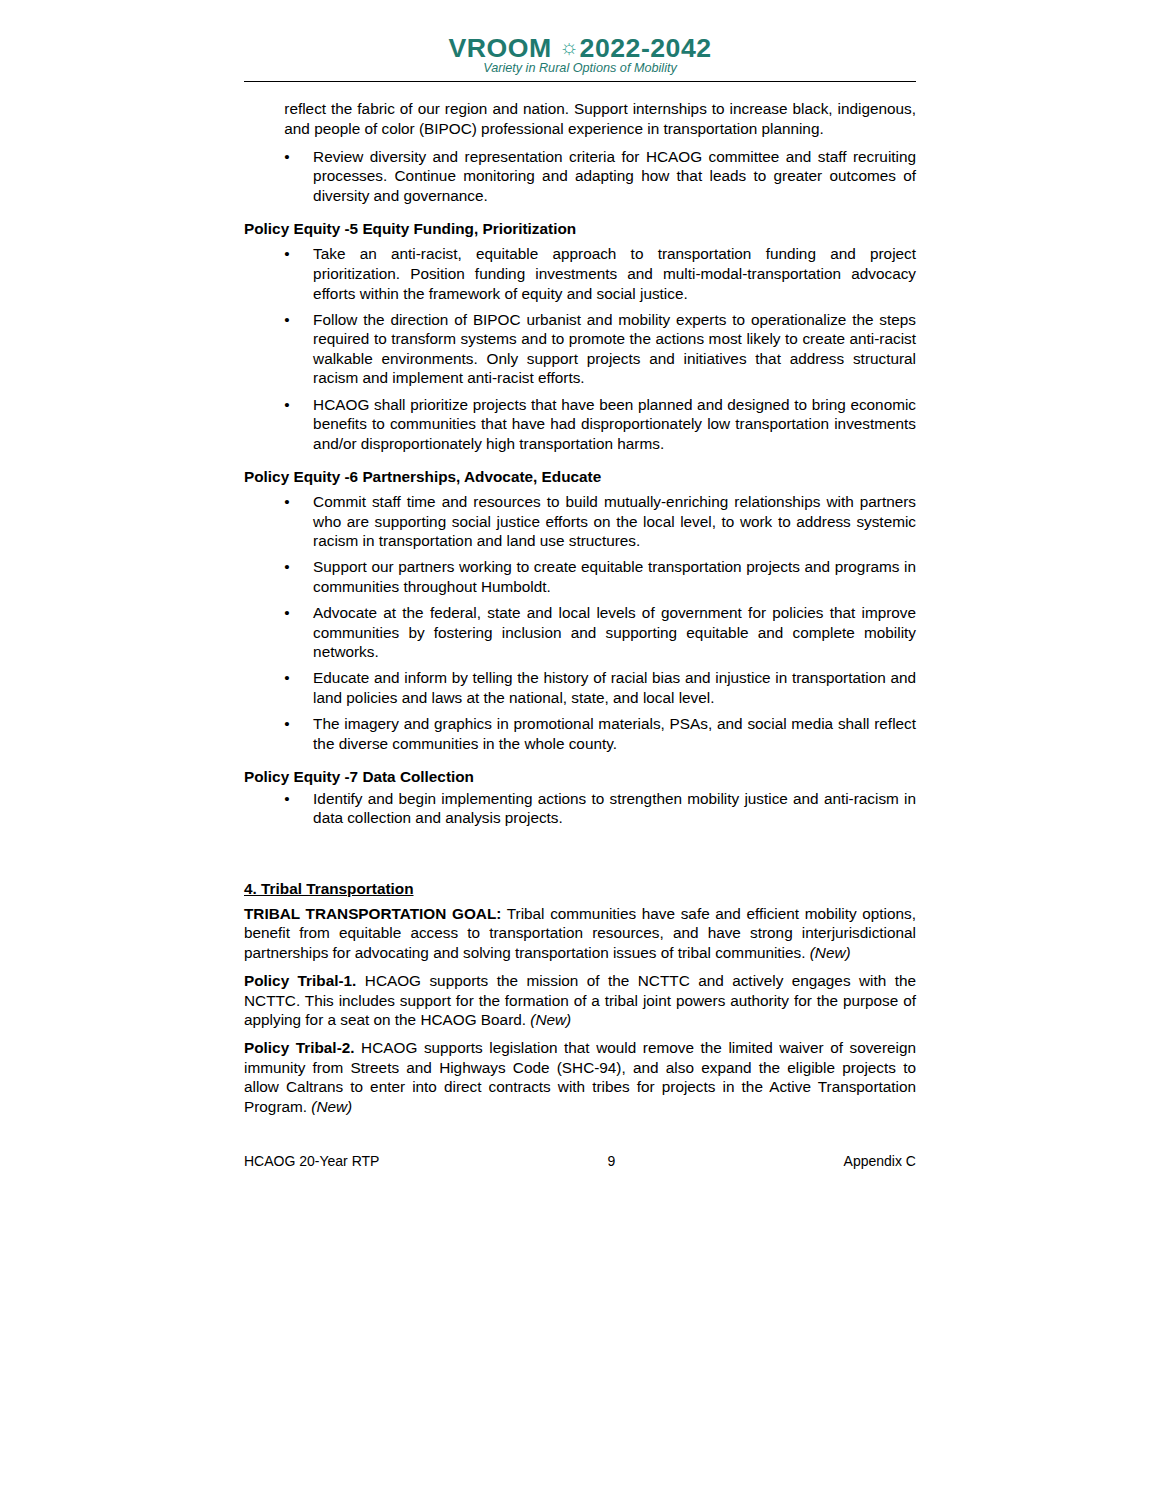VROOM ☼2022-2042
Variety in Rural Options of Mobility
reflect the fabric of our region and nation. Support internships to increase black, indigenous, and people of color (BIPOC) professional experience in transportation planning.
Review diversity and representation criteria for HCAOG committee and staff recruiting processes. Continue monitoring and adapting how that leads to greater outcomes of diversity and governance.
Policy Equity -5 Equity Funding, Prioritization
Take an anti-racist, equitable approach to transportation funding and project prioritization. Position funding investments and multi-modal-transportation advocacy efforts within the framework of equity and social justice.
Follow the direction of BIPOC urbanist and mobility experts to operationalize the steps required to transform systems and to promote the actions most likely to create anti-racist walkable environments. Only support projects and initiatives that address structural racism and implement anti-racist efforts.
HCAOG shall prioritize projects that have been planned and designed to bring economic benefits to communities that have had disproportionately low transportation investments and/or disproportionately high transportation harms.
Policy Equity -6 Partnerships, Advocate, Educate
Commit staff time and resources to build mutually-enriching relationships with partners who are supporting social justice efforts on the local level, to work to address systemic racism in transportation and land use structures.
Support our partners working to create equitable transportation projects and programs in communities throughout Humboldt.
Advocate at the federal, state and local levels of government for policies that improve communities by fostering inclusion and supporting equitable and complete mobility networks.
Educate and inform by telling the history of racial bias and injustice in transportation and land policies and laws at the national, state, and local level.
The imagery and graphics in promotional materials, PSAs, and social media shall reflect the diverse communities in the whole county.
Policy Equity -7 Data Collection
Identify and begin implementing actions to strengthen mobility justice and anti-racism in data collection and analysis projects.
4. Tribal Transportation
TRIBAL TRANSPORTATION GOAL: Tribal communities have safe and efficient mobility options, benefit from equitable access to transportation resources, and have strong interjurisdictional partnerships for advocating and solving transportation issues of tribal communities. (New)
Policy Tribal-1. HCAOG supports the mission of the NCTTC and actively engages with the NCTTC. This includes support for the formation of a tribal joint powers authority for the purpose of applying for a seat on the HCAOG Board. (New)
Policy Tribal-2. HCAOG supports legislation that would remove the limited waiver of sovereign immunity from Streets and Highways Code (SHC-94), and also expand the eligible projects to allow Caltrans to enter into direct contracts with tribes for projects in the Active Transportation Program. (New)
HCAOG 20-Year RTP 9 Appendix C